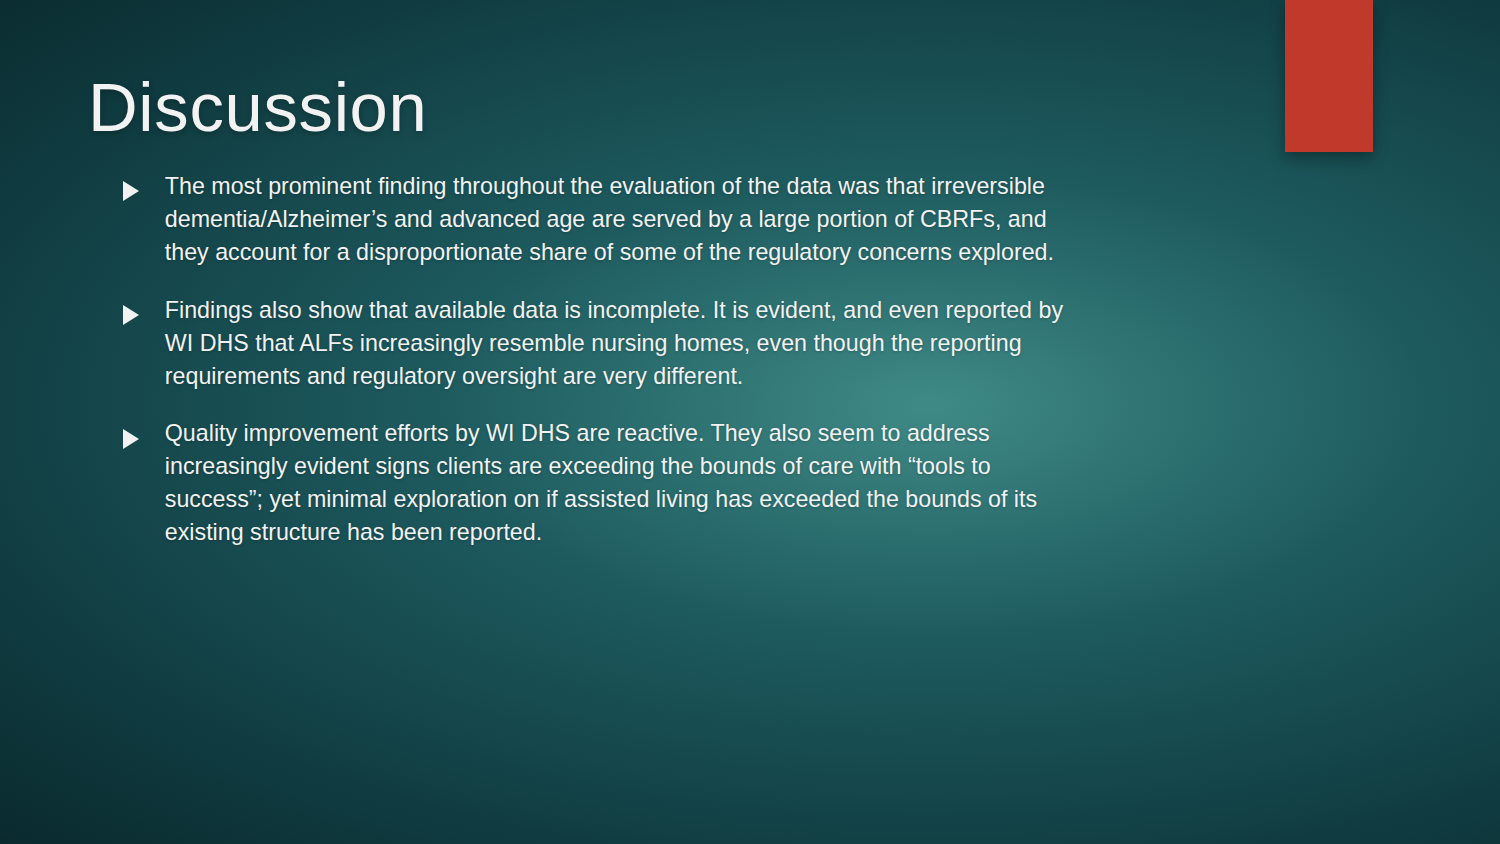Discussion
The most prominent finding throughout the evaluation of the data was that irreversible dementia/Alzheimer’s and advanced age are served by a large portion of CBRFs, and they account for a disproportionate share of some of the regulatory concerns explored.
Findings also show that available data is incomplete. It is evident, and even reported by WI DHS that ALFs increasingly resemble nursing homes, even though the reporting requirements and regulatory oversight are very different.
Quality improvement efforts by WI DHS are reactive. They also seem to address increasingly evident signs clients are exceeding the bounds of care with “tools to success”; yet minimal exploration on if assisted living has exceeded the bounds of its existing structure has been reported.